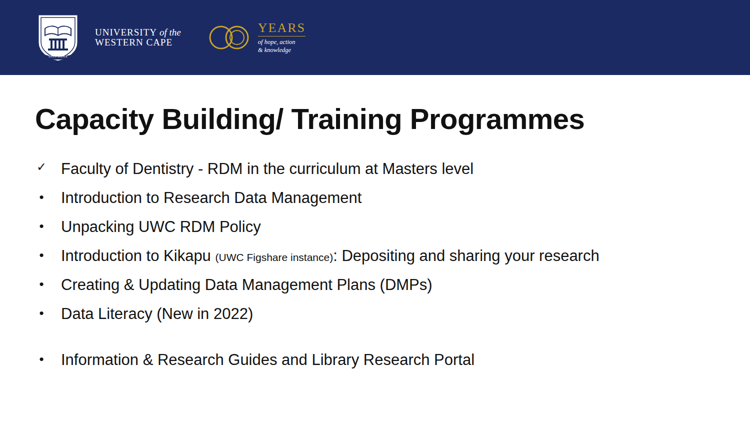SPES BONA
University of the
Western Cape
Years
of hope, action
& knowledge
Capacity Building/ Training Programmes
✓ Faculty of Dentistry - RDM in the curriculum at Masters level
• Introduction to Research Data Management
• Unpacking UWC RDM Policy
• Introduction to Kikapu (UWC Figshare instance): Depositing and sharing your research
• Creating & Updating Data Management Plans (DMPs)
• Data Literacy (New in 2022)
• Information & Research Guides and Library Research Portal